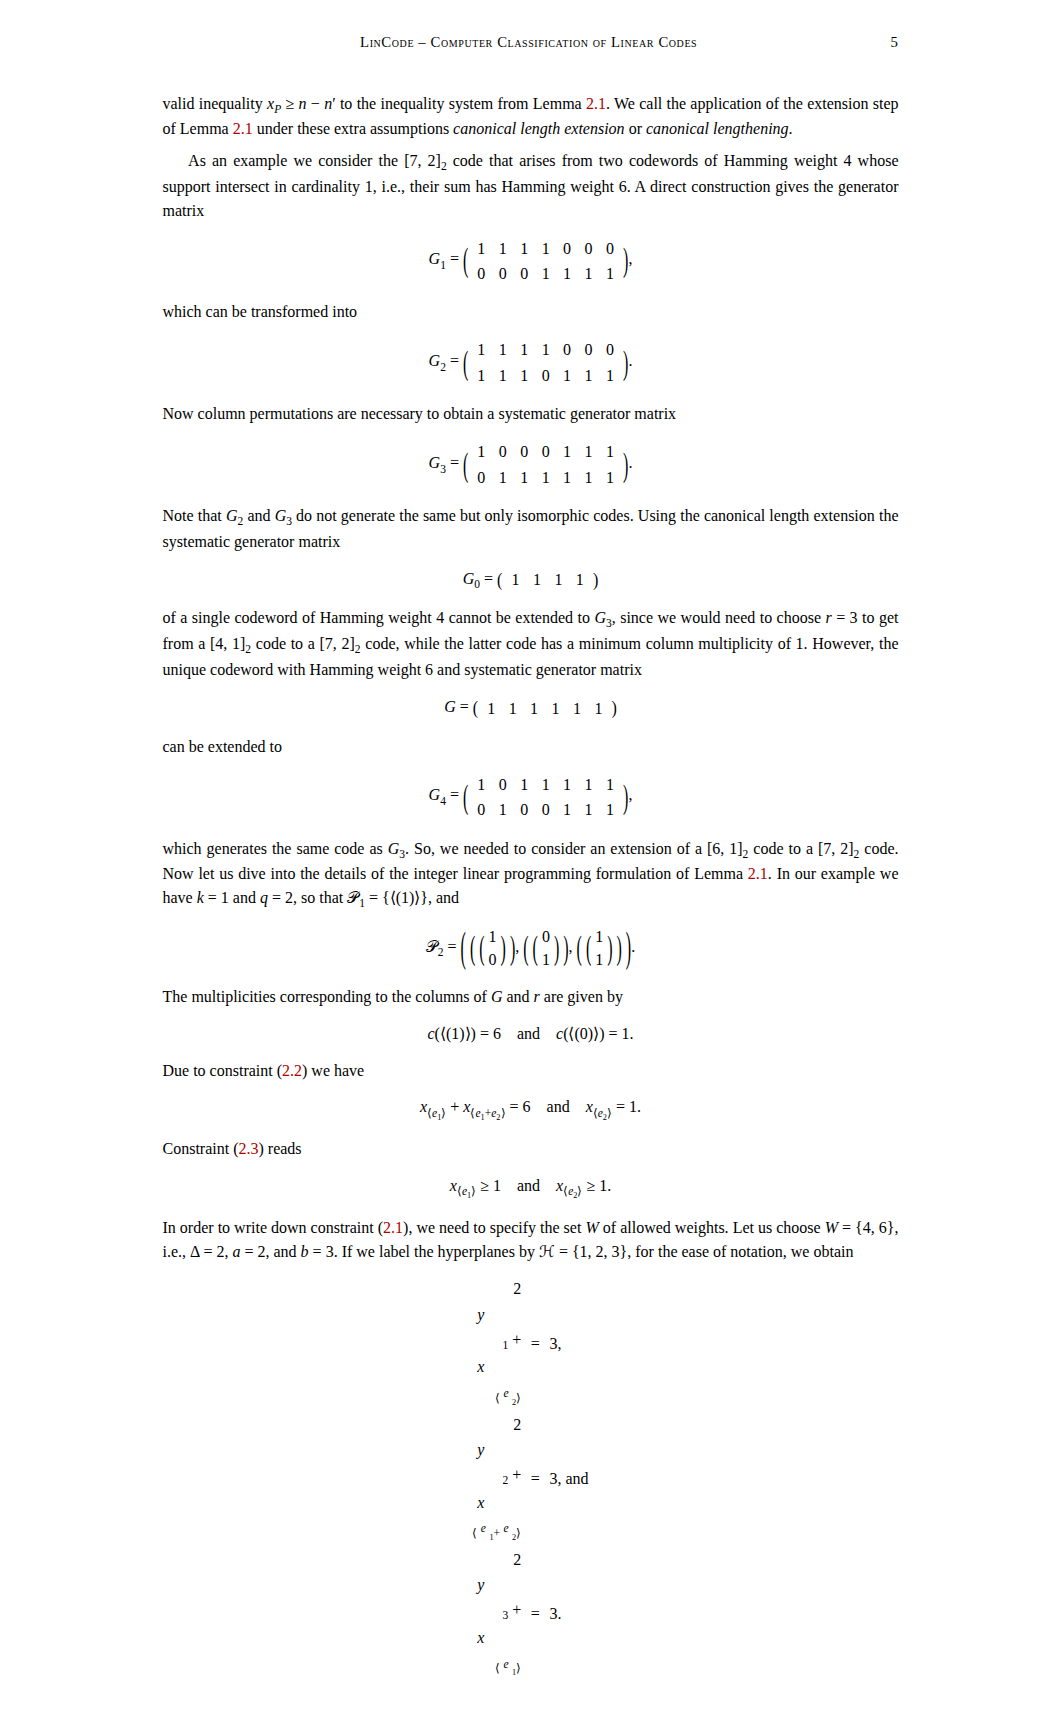LinCode – Computer Classification of Linear Codes 5
valid inequality xP ≥ n − n′ to the inequality system from Lemma 2.1. We call the application of the extension step of Lemma 2.1 under these extra assumptions canonical length extension or canonical lengthening.
As an example we consider the [7, 2]2 code that arises from two codewords of Hamming weight 4 whose support intersect in cardinality 1, i.e., their sum has Hamming weight 6. A direct construction gives the generator matrix
G1 =
| 1 | 1 | 1 | 1 | 0 | 0 | 0 |
| 0 | 0 | 0 | 1 | 1 | 1 | 1 |
,
which can be transformed into
G2 =
| 1 | 1 | 1 | 1 | 0 | 0 | 0 |
| 1 | 1 | 1 | 0 | 1 | 1 | 1 |
.
Now column permutations are necessary to obtain a systematic generator matrix
G3 =
| 1 | 0 | 0 | 0 | 1 | 1 | 1 |
| 0 | 1 | 1 | 1 | 1 | 1 | 1 |
.
Note that G2 and G3 do not generate the same but only isomorphic codes. Using the canonical length extension the systematic generator matrix
G0 =
| 1 | 1 | 1 | 1 |
of a single codeword of Hamming weight 4 cannot be extended to G3, since we would need to choose r = 3 to get from a [4, 1]2 code to a [7, 2]2 code, while the latter code has a minimum column multiplicity of 1. However, the unique codeword with Hamming weight 6 and systematic generator matrix
G =
| 1 | 1 | 1 | 1 | 1 | 1 |
can be extended to
G4 =
| 1 | 0 | 1 | 1 | 1 | 1 | 1 |
| 0 | 1 | 0 | 0 | 1 | 1 | 1 |
,
which generates the same code as G3. So, we needed to consider an extension of a [6, 1]2 code to a [7, 2]2 code. Now let us dive into the details of the integer linear programming formulation of Lemma 2.1. In our example we have k = 1 and q = 2, so that 𝒫1 = {⟨(1)⟩}, and
𝒫2 =
| 1 |
| 0 |
,
| 0 |
| 1 |
,
| 1 |
| 1 |
.
The multiplicities corresponding to the columns of G and r are given by
c(⟨(1)⟩) = 6 and c(⟨(0)⟩) = 1.
Due to constraint (2.2) we have
x⟨e1⟩ + x⟨e1+e2⟩ = 6 and x⟨e2⟩ = 1.
Constraint (2.3) reads
x⟨e1⟩ ≥ 1 and x⟨e2⟩ ≥ 1.
In order to write down constraint (2.1), we need to specify the set W of allowed weights. Let us choose W = {4, 6}, i.e., Δ = 2, a = 2, and b = 3. If we label the hyperplanes by ℋ = {1, 2, 3}, for the ease of notation, we obtain
2y1 + x⟨e2⟩ = 3,
2y2 + x⟨e1+e2⟩ = 3, and
2y3 + x⟨e1⟩ = 3.